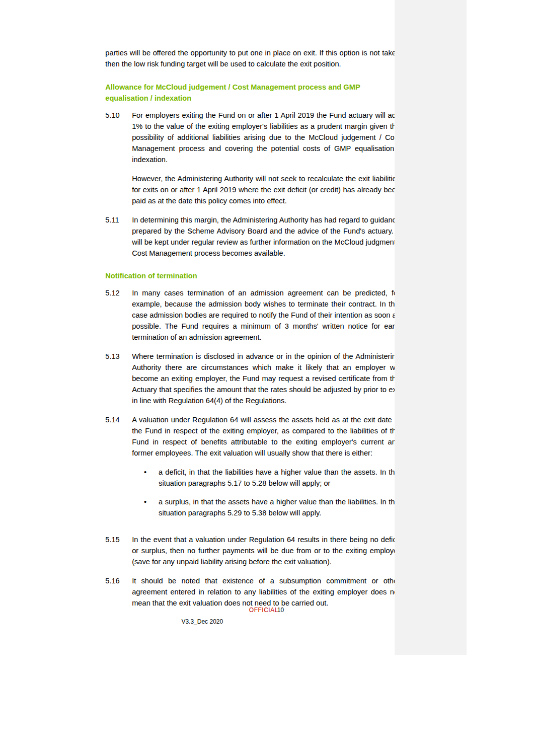parties will be offered the opportunity to put one in place on exit. If this option is not taken then the low risk funding target will be used to calculate the exit position.
Allowance for McCloud judgement / Cost Management process and GMP equalisation / indexation
5.10
For employers exiting the Fund on or after 1 April 2019 the Fund actuary will add 1% to the value of the exiting employer's liabilities as a prudent margin given the possibility of additional liabilities arising due to the McCloud judgement / Cost Management process and covering the potential costs of GMP equalisation / indexation.
However, the Administering Authority will not seek to recalculate the exit liabilities for exits on or after 1 April 2019 where the exit deficit (or credit) has already been paid as at the date this policy comes into effect.
5.11
In determining this margin, the Administering Authority has had regard to guidance prepared by the Scheme Advisory Board and the advice of the Fund's actuary. It will be kept under regular review as further information on the McCloud judgment / Cost Management process becomes available.
Notification of termination
5.12
In many cases termination of an admission agreement can be predicted, for example, because the admission body wishes to terminate their contract. In this case admission bodies are required to notify the Fund of their intention as soon as possible. The Fund requires a minimum of 3 months' written notice for early termination of an admission agreement.
5.13
Where termination is disclosed in advance or in the opinion of the Administering Authority there are circumstances which make it likely that an employer will become an exiting employer, the Fund may request a revised certificate from the Actuary that specifies the amount that the rates should be adjusted by prior to exit in line with Regulation 64(4) of the Regulations.
5.14
A valuation under Regulation 64 will assess the assets held as at the exit date in the Fund in respect of the exiting employer, as compared to the liabilities of the Fund in respect of benefits attributable to the exiting employer's current and former employees. The exit valuation will usually show that there is either:
• a deficit, in that the liabilities have a higher value than the assets. In this situation paragraphs 5.17 to 5.28 below will apply; or
• a surplus, in that the assets have a higher value than the liabilities. In this situation paragraphs 5.29 to 5.38 below will apply.
5.15
In the event that a valuation under Regulation 64 results in there being no deficit or surplus, then no further payments will be due from or to the exiting employer (save for any unpaid liability arising before the exit valuation).
5.16
It should be noted that existence of a subsumption commitment or other agreement entered in relation to any liabilities of the exiting employer does not mean that the exit valuation does not need to be carried out.
OFFICIAL 10
V3.3_Dec 2020